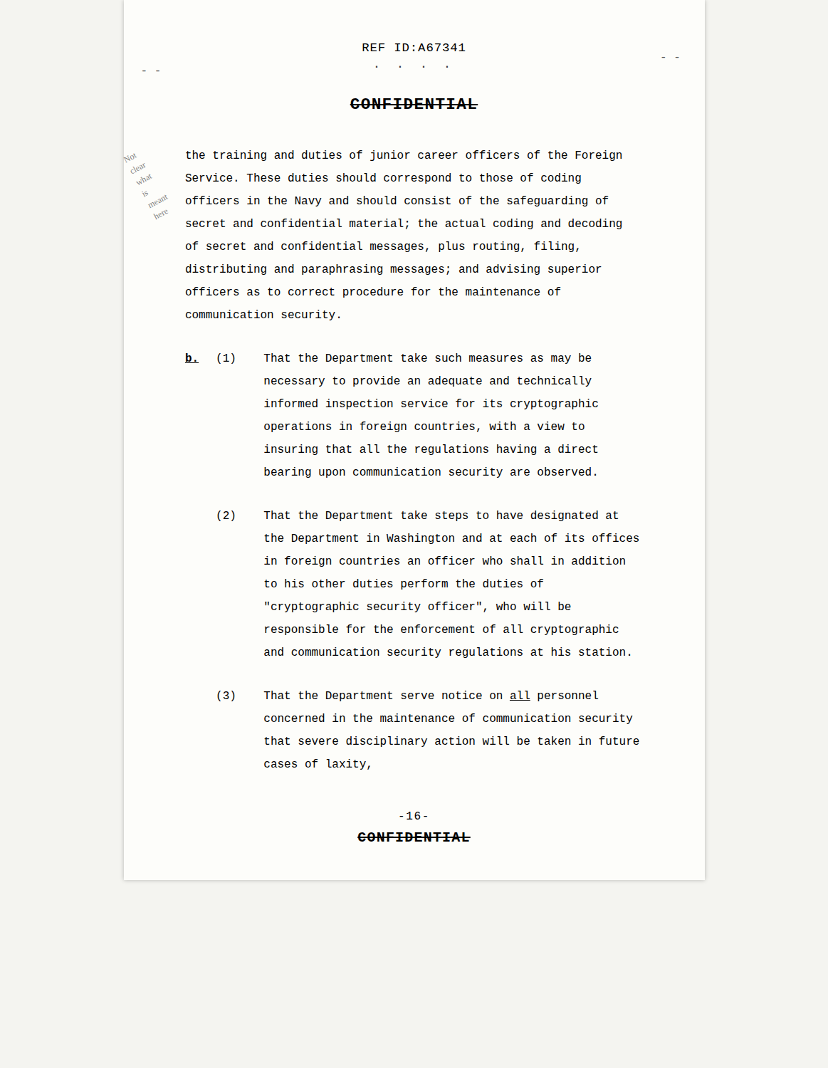REF ID:A67341
. . . .
- -
- -
CONFIDENTIAL
Not
clear
what
is
meant
here
the training and duties of junior career officers of the Foreign Service. These duties should correspond to those of coding officers in the Navy and should consist of the safeguarding of secret and confidential material; the actual coding and decoding of secret and confidential messages, plus routing, filing, distributing and paraphrasing messages; and advising superior officers as to correct procedure for the maintenance of communication security.
b. (1) That the Department take such measures as may be necessary to provide an adequate and technically informed inspection service for its cryptographic operations in foreign countries, with a view to insuring that all the regulations having a direct bearing upon communication security are observed.
(2) That the Department take steps to have designated at the Department in Washington and at each of its offices in foreign countries an officer who shall in addition to his other duties perform the duties of "cryptographic security officer", who will be responsible for the enforcement of all cryptographic and communication security regulations at his station.
(3) That the Department serve notice on all personnel concerned in the maintenance of communication security that severe disciplinary action will be taken in future cases of laxity,
-16-
CONFIDENTIAL